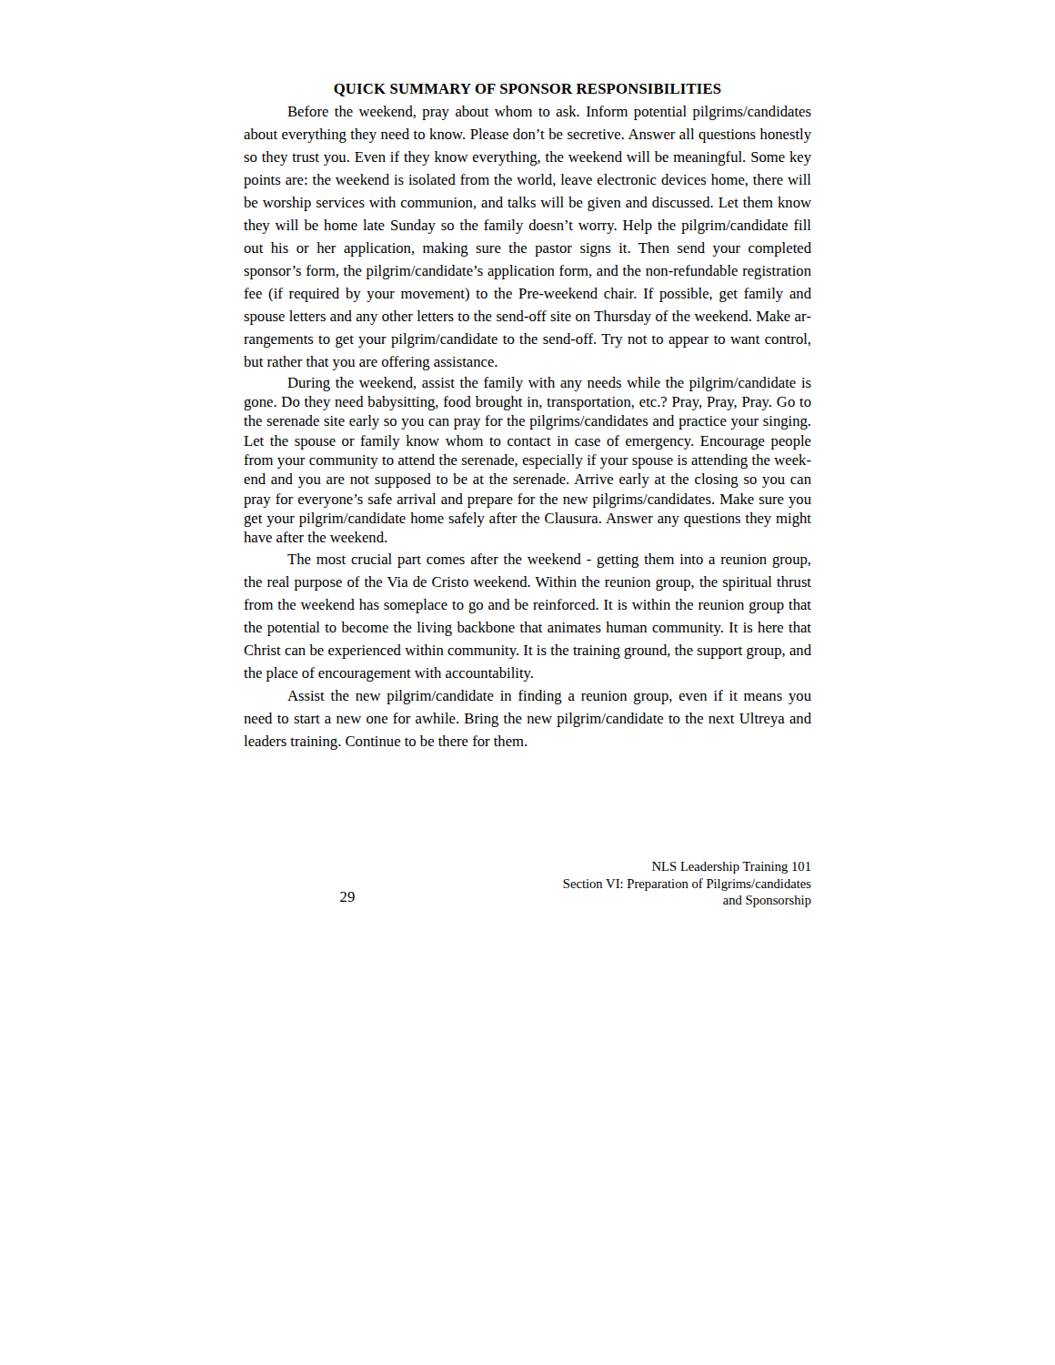Quick Summary of Sponsor Responsibilities
Before the weekend, pray about whom to ask. Inform potential pilgrims/candidates about everything they need to know. Please don’t be secretive. Answer all questions honestly so they trust you. Even if they know everything, the weekend will be meaningful. Some key points are: the weekend is isolated from the world, leave electronic devices home, there will be worship services with communion, and talks will be given and discussed. Let them know they will be home late Sunday so the family doesn’t worry. Help the pilgrim/candidate fill out his or her application, making sure the pastor signs it. Then send your completed sponsor’s form, the pilgrim/candidate’s application form, and the non-refundable registration fee (if required by your movement) to the Pre-weekend chair. If possible, get family and spouse letters and any other letters to the send-off site on Thursday of the weekend. Make arrangements to get your pilgrim/candidate to the send-off. Try not to appear to want control, but rather that you are offering assistance.
During the weekend, assist the family with any needs while the pilgrim/candidate is gone. Do they need babysitting, food brought in, transportation, etc.? Pray, Pray, Pray. Go to the serenade site early so you can pray for the pilgrims/candidates and practice your singing. Let the spouse or family know whom to contact in case of emergency. Encourage people from your community to attend the serenade, especially if your spouse is attending the weekend and you are not supposed to be at the serenade. Arrive early at the closing so you can pray for everyone’s safe arrival and prepare for the new pilgrims/candidates. Make sure you get your pilgrim/candidate home safely after the Clausura. Answer any questions they might have after the weekend.
The most crucial part comes after the weekend - getting them into a reunion group, the real purpose of the Via de Cristo weekend. Within the reunion group, the spiritual thrust from the weekend has someplace to go and be reinforced. It is within the reunion group that the potential to become the living backbone that animates human community. It is here that Christ can be experienced within community. It is the training ground, the support group, and the place of encouragement with accountability.
Assist the new pilgrim/candidate in finding a reunion group, even if it means you need to start a new one for awhile. Bring the new pilgrim/candidate to the next Ultreya and leaders training. Continue to be there for them.
29
NLS Leadership Training 101
Section VI: Preparation of Pilgrims/candidates
and Sponsorship